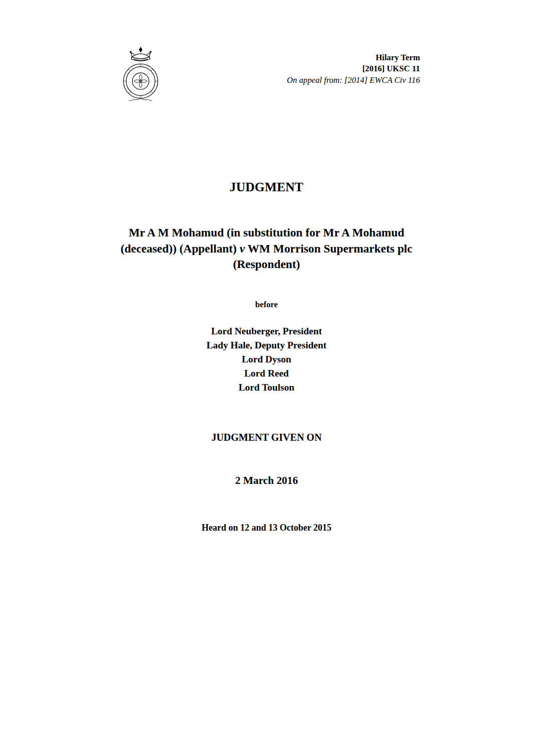Hilary Term
[2016] UKSC 11
On appeal from: [2014] EWCA Civ 116
JUDGMENT
Mr A M Mohamud (in substitution for Mr A Mohamud (deceased)) (Appellant) v WM Morrison Supermarkets plc (Respondent)
before
Lord Neuberger, President
Lady Hale, Deputy President
Lord Dyson
Lord Reed
Lord Toulson
JUDGMENT GIVEN ON
2 March 2016
Heard on 12 and 13 October 2015